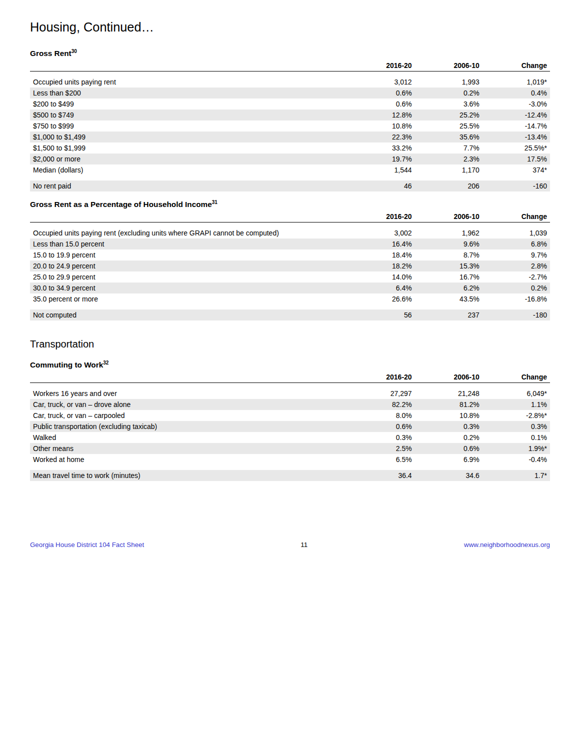Housing, Continued…
Gross Rent 30
| | 2016-20 | 2006-10 | Change |
| --- | --- | --- | --- |
| Occupied units paying rent | 3,012 | 1,993 | 1,019* |
| Less than $200 | 0.6% | 0.2% | 0.4% |
| $200 to $499 | 0.6% | 3.6% | -3.0% |
| $500 to $749 | 12.8% | 25.2% | -12.4% |
| $750 to $999 | 10.8% | 25.5% | -14.7% |
| $1,000 to $1,499 | 22.3% | 35.6% | -13.4% |
| $1,500 to $1,999 | 33.2% | 7.7% | 25.5%* |
| $2,000 or more | 19.7% | 2.3% | 17.5% |
| Median (dollars) | 1,544 | 1,170 | 374* |
| No rent paid | 46 | 206 | -160 |
Gross Rent as a Percentage of Household Income 31
| | 2016-20 | 2006-10 | Change |
| --- | --- | --- | --- |
| Occupied units paying rent (excluding units where GRAPI cannot be computed) | 3,002 | 1,962 | 1,039 |
| Less than 15.0 percent | 16.4% | 9.6% | 6.8% |
| 15.0 to 19.9 percent | 18.4% | 8.7% | 9.7% |
| 20.0 to 24.9 percent | 18.2% | 15.3% | 2.8% |
| 25.0 to 29.9 percent | 14.0% | 16.7% | -2.7% |
| 30.0 to 34.9 percent | 6.4% | 6.2% | 0.2% |
| 35.0 percent or more | 26.6% | 43.5% | -16.8% |
| Not computed | 56 | 237 | -180 |
Transportation
Commuting to Work 32
| | 2016-20 | 2006-10 | Change |
| --- | --- | --- | --- |
| Workers 16 years and over | 27,297 | 21,248 | 6,049* |
| Car, truck, or van – drove alone | 82.2% | 81.2% | 1.1% |
| Car, truck, or van – carpooled | 8.0% | 10.8% | -2.8%* |
| Public transportation (excluding taxicab) | 0.6% | 0.3% | 0.3% |
| Walked | 0.3% | 0.2% | 0.1% |
| Other means | 2.5% | 0.6% | 1.9%* |
| Worked at home | 6.5% | 6.9% | -0.4% |
| Mean travel time to work (minutes) | 36.4 | 34.6 | 1.7* |
Georgia House District 104 Fact Sheet 11 www.neighborhoodnexus.org